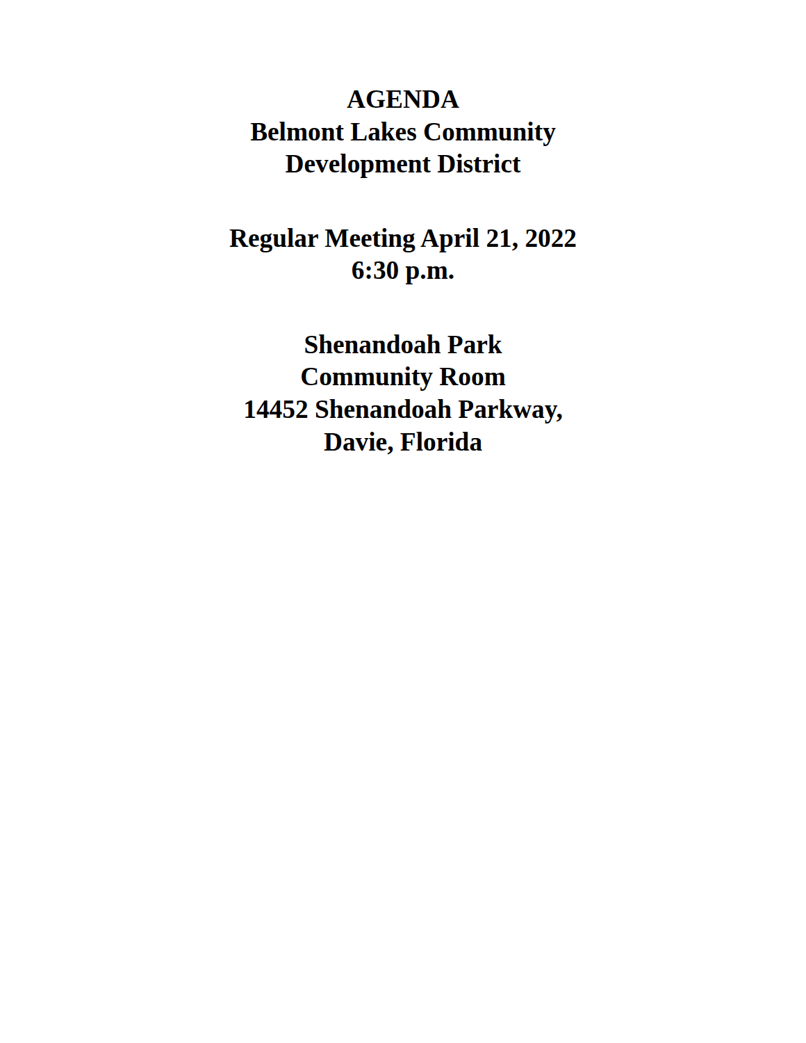AGENDA
Belmont Lakes Community
Development District
Regular Meeting April 21, 2022
6:30 p.m.
Shenandoah Park
Community Room
14452 Shenandoah Parkway,
Davie, Florida